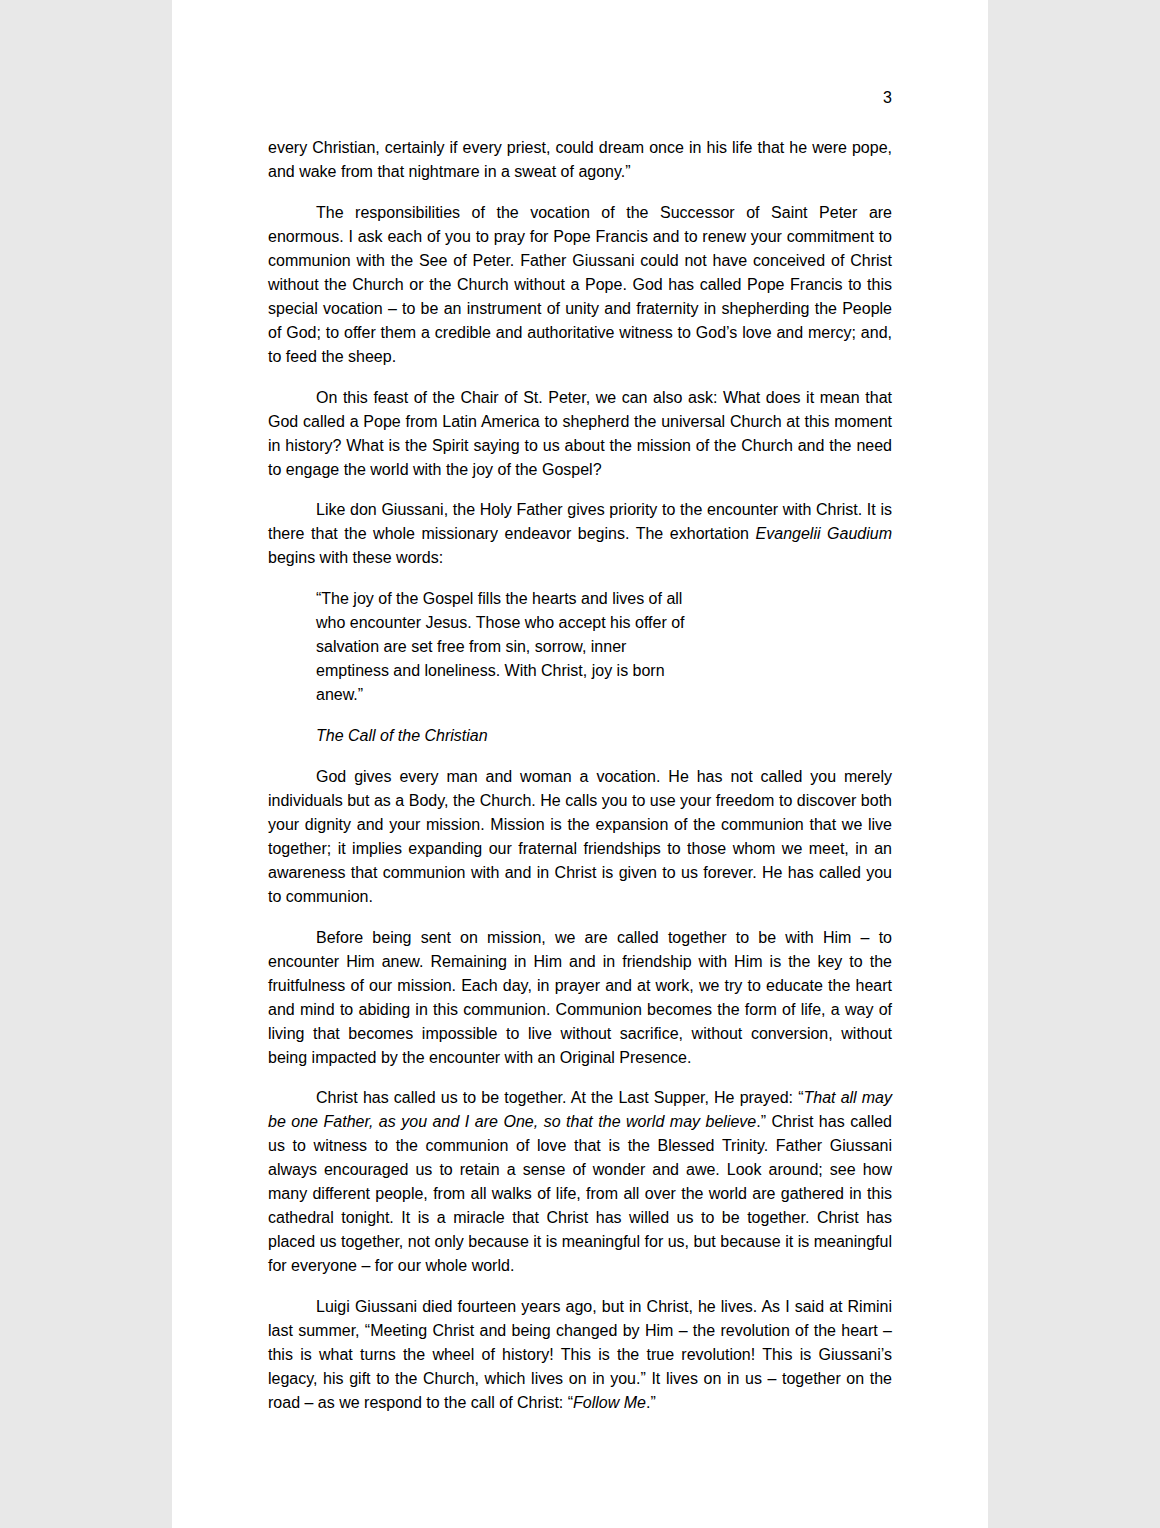3
every Christian, certainly if every priest, could dream once in his life that he were pope, and wake from that nightmare in a sweat of agony.”
The responsibilities of the vocation of the Successor of Saint Peter are enormous. I ask each of you to pray for Pope Francis and to renew your commitment to communion with the See of Peter. Father Giussani could not have conceived of Christ without the Church or the Church without a Pope. God has called Pope Francis to this special vocation – to be an instrument of unity and fraternity in shepherding the People of God; to offer them a credible and authoritative witness to God’s love and mercy; and, to feed the sheep.
On this feast of the Chair of St. Peter, we can also ask: What does it mean that God called a Pope from Latin America to shepherd the universal Church at this moment in history? What is the Spirit saying to us about the mission of the Church and the need to engage the world with the joy of the Gospel?
Like don Giussani, the Holy Father gives priority to the encounter with Christ. It is there that the whole missionary endeavor begins. The exhortation Evangelii Gaudium begins with these words:
“The joy of the Gospel fills the hearts and lives of all who encounter Jesus. Those who accept his offer of salvation are set free from sin, sorrow, inner emptiness and loneliness. With Christ, joy is born anew.”
The Call of the Christian
God gives every man and woman a vocation. He has not called you merely individuals but as a Body, the Church. He calls you to use your freedom to discover both your dignity and your mission. Mission is the expansion of the communion that we live together; it implies expanding our fraternal friendships to those whom we meet, in an awareness that communion with and in Christ is given to us forever. He has called you to communion.
Before being sent on mission, we are called together to be with Him – to encounter Him anew. Remaining in Him and in friendship with Him is the key to the fruitfulness of our mission. Each day, in prayer and at work, we try to educate the heart and mind to abiding in this communion. Communion becomes the form of life, a way of living that becomes impossible to live without sacrifice, without conversion, without being impacted by the encounter with an Original Presence.
Christ has called us to be together. At the Last Supper, He prayed: “That all may be one Father, as you and I are One, so that the world may believe.” Christ has called us to witness to the communion of love that is the Blessed Trinity. Father Giussani always encouraged us to retain a sense of wonder and awe. Look around; see how many different people, from all walks of life, from all over the world are gathered in this cathedral tonight. It is a miracle that Christ has willed us to be together. Christ has placed us together, not only because it is meaningful for us, but because it is meaningful for everyone – for our whole world.
Luigi Giussani died fourteen years ago, but in Christ, he lives. As I said at Rimini last summer, “Meeting Christ and being changed by Him – the revolution of the heart – this is what turns the wheel of history! This is the true revolution! This is Giussani’s legacy, his gift to the Church, which lives on in you.” It lives on in us – together on the road – as we respond to the call of Christ: “Follow Me.”